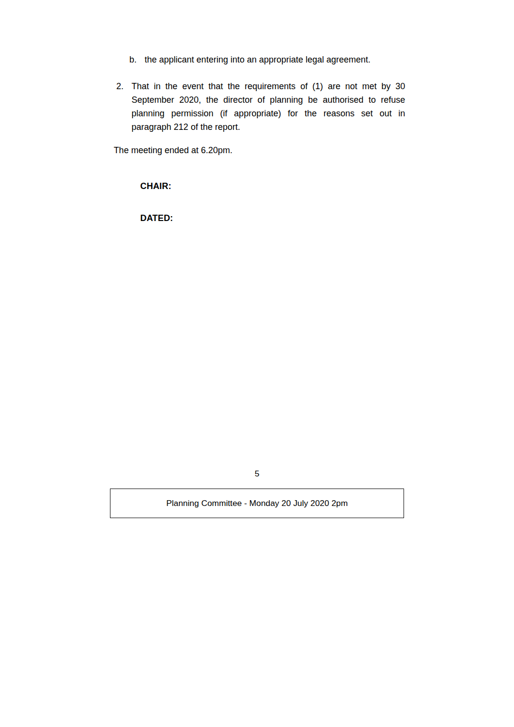b. the applicant entering into an appropriate legal agreement.
2. That in the event that the requirements of (1) are not met by 30 September 2020, the director of planning be authorised to refuse planning permission (if appropriate) for the reasons set out in paragraph 212 of the report.
The meeting ended at 6.20pm.
CHAIR:
DATED:
5
Planning Committee - Monday 20 July 2020 2pm